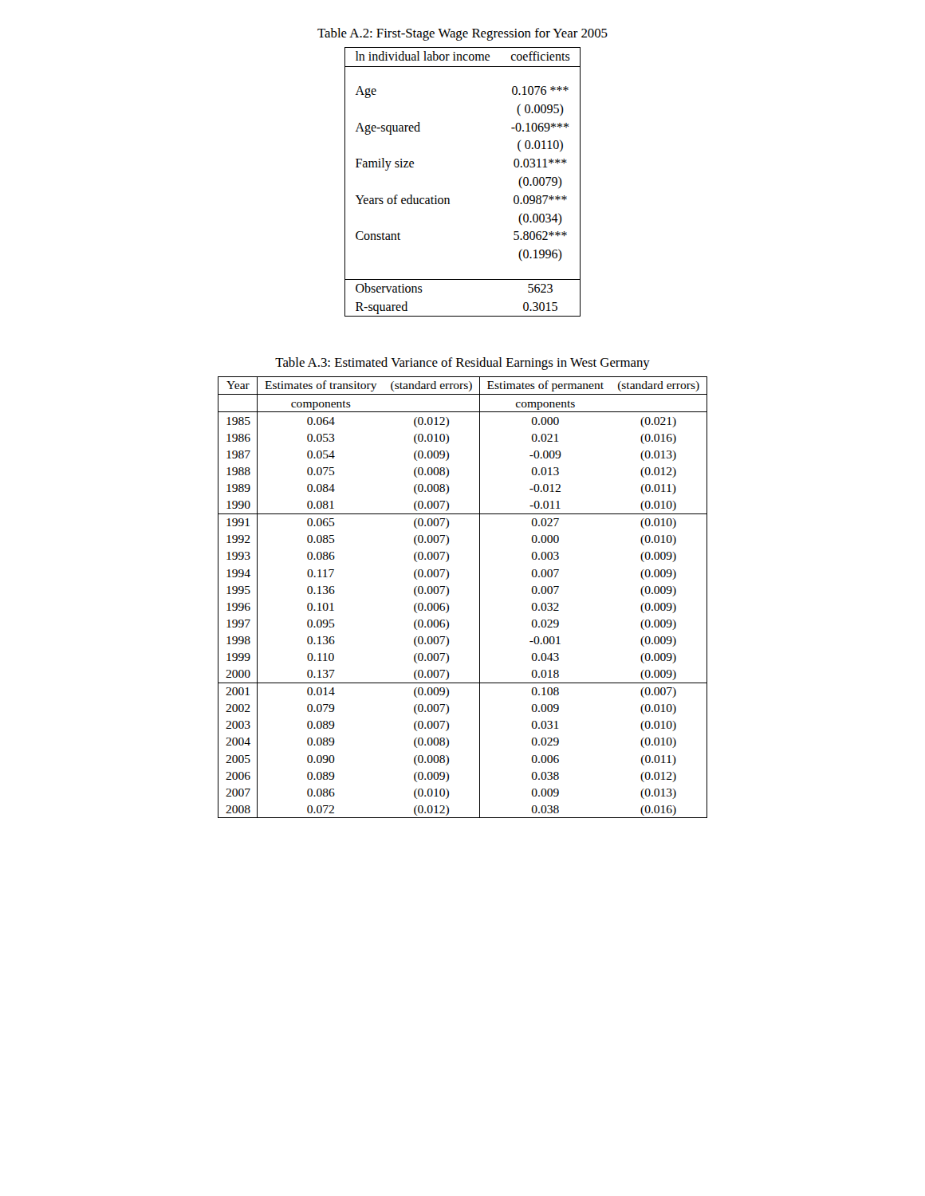Table A.2: First-Stage Wage Regression for Year 2005
| ln individual labor income | coefficients |
| --- | --- |
| Age | 0.1076 *** |
| | ( 0.0095) |
| Age-squared | -0.1069*** |
| | ( 0.0110) |
| Family size | 0.0311*** |
| | (0.0079) |
| Years of education | 0.0987*** |
| | (0.0034) |
| Constant | 5.8062*** |
| | (0.1996) |
| Observations | 5623 |
| R-squared | 0.3015 |
Table A.3: Estimated Variance of Residual Earnings in West Germany
| Year | Estimates of transitory | (standard errors) | Estimates of permanent | (standard errors) |
| --- | --- | --- | --- | --- |
| | components | | components | |
| 1985 | 0.064 | (0.012) | 0.000 | (0.021) |
| 1986 | 0.053 | (0.010) | 0.021 | (0.016) |
| 1987 | 0.054 | (0.009) | -0.009 | (0.013) |
| 1988 | 0.075 | (0.008) | 0.013 | (0.012) |
| 1989 | 0.084 | (0.008) | -0.012 | (0.011) |
| 1990 | 0.081 | (0.007) | -0.011 | (0.010) |
| 1991 | 0.065 | (0.007) | 0.027 | (0.010) |
| 1992 | 0.085 | (0.007) | 0.000 | (0.010) |
| 1993 | 0.086 | (0.007) | 0.003 | (0.009) |
| 1994 | 0.117 | (0.007) | 0.007 | (0.009) |
| 1995 | 0.136 | (0.007) | 0.007 | (0.009) |
| 1996 | 0.101 | (0.006) | 0.032 | (0.009) |
| 1997 | 0.095 | (0.006) | 0.029 | (0.009) |
| 1998 | 0.136 | (0.007) | -0.001 | (0.009) |
| 1999 | 0.110 | (0.007) | 0.043 | (0.009) |
| 2000 | 0.137 | (0.007) | 0.018 | (0.009) |
| 2001 | 0.014 | (0.009) | 0.108 | (0.007) |
| 2002 | 0.079 | (0.007) | 0.009 | (0.010) |
| 2003 | 0.089 | (0.007) | 0.031 | (0.010) |
| 2004 | 0.089 | (0.008) | 0.029 | (0.010) |
| 2005 | 0.090 | (0.008) | 0.006 | (0.011) |
| 2006 | 0.089 | (0.009) | 0.038 | (0.012) |
| 2007 | 0.086 | (0.010) | 0.009 | (0.013) |
| 2008 | 0.072 | (0.012) | 0.038 | (0.016) |